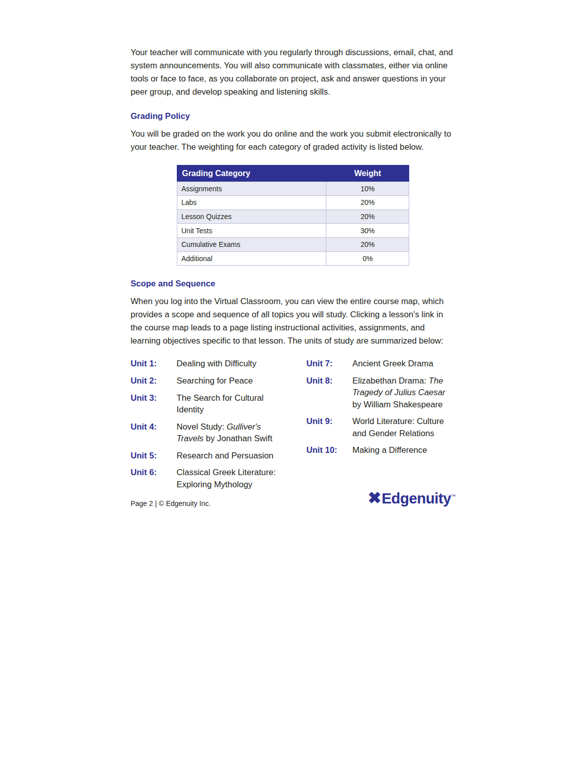Your teacher will communicate with you regularly through discussions, email, chat, and system announcements. You will also communicate with classmates, either via online tools or face to face, as you collaborate on project, ask and answer questions in your peer group, and develop speaking and listening skills.
Grading Policy
You will be graded on the work you do online and the work you submit electronically to your teacher. The weighting for each category of graded activity is listed below.
| Grading Category | Weight |
| --- | --- |
| Assignments | 10% |
| Labs | 20% |
| Lesson Quizzes | 20% |
| Unit Tests | 30% |
| Cumulative Exams | 20% |
| Additional | 0% |
Scope and Sequence
When you log into the Virtual Classroom, you can view the entire course map, which provides a scope and sequence of all topics you will study. Clicking a lesson's link in the course map leads to a page listing instructional activities, assignments, and learning objectives specific to that lesson. The units of study are summarized below:
Unit 1: Dealing with Difficulty
Unit 2: Searching for Peace
Unit 3: The Search for Cultural Identity
Unit 4: Novel Study: Gulliver's Travels by Jonathan Swift
Unit 5: Research and Persuasion
Unit 6: Classical Greek Literature: Exploring Mythology
Unit 7: Ancient Greek Drama
Unit 8: Elizabethan Drama: The Tragedy of Julius Caesar by William Shakespeare
Unit 9: World Literature: Culture and Gender Relations
Unit 10: Making a Difference
Page 2 | © Edgenuity Inc.
✖Edgenuity™